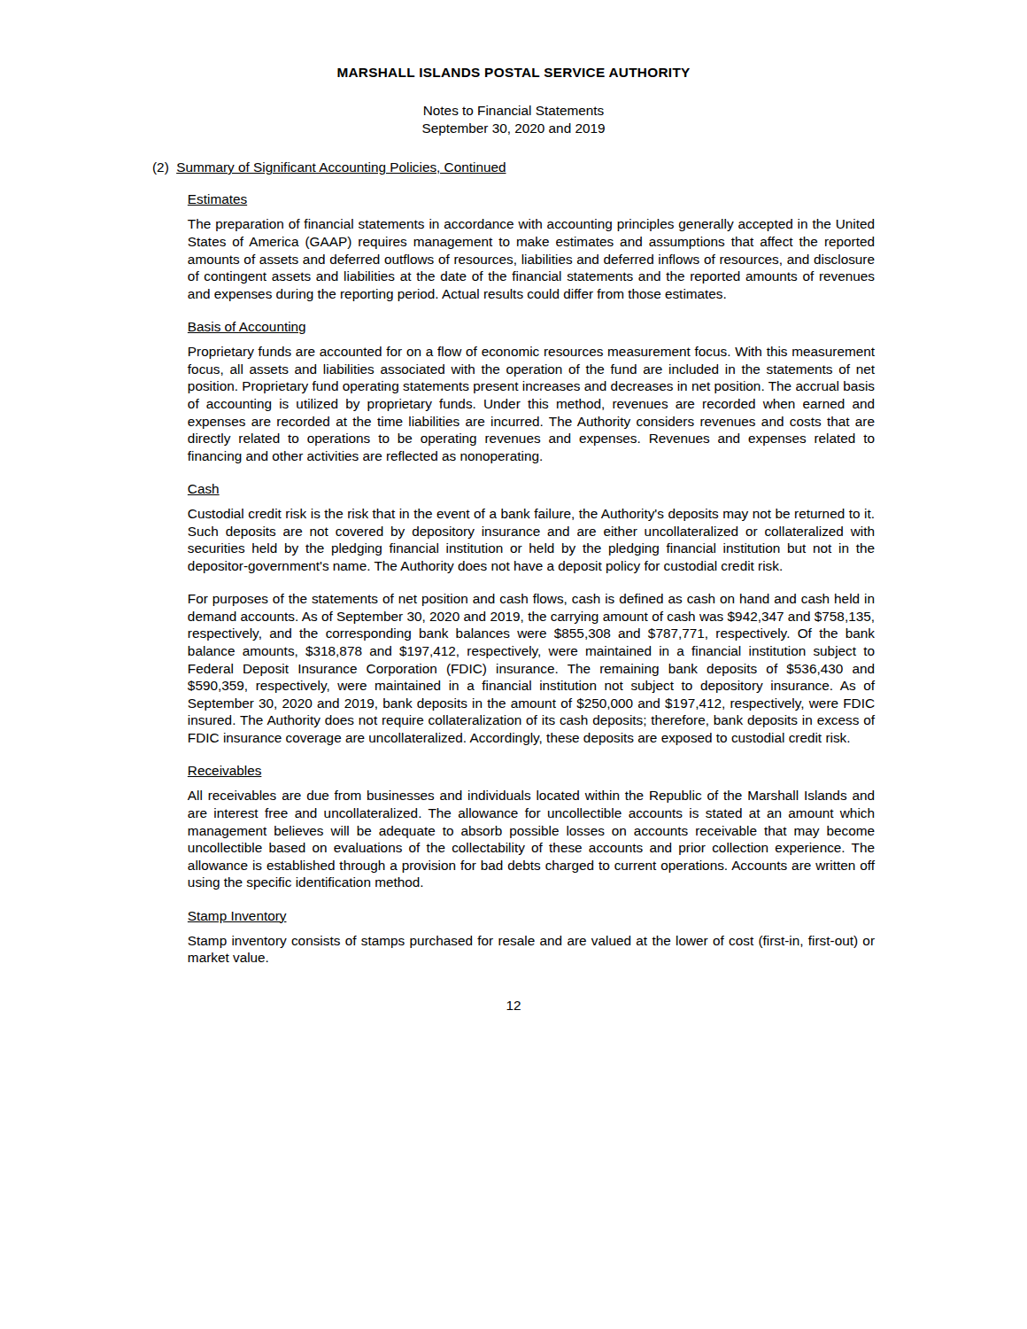MARSHALL ISLANDS POSTAL SERVICE AUTHORITY
Notes to Financial Statements
September 30, 2020 and 2019
(2) Summary of Significant Accounting Policies, Continued
Estimates
The preparation of financial statements in accordance with accounting principles generally accepted in the United States of America (GAAP) requires management to make estimates and assumptions that affect the reported amounts of assets and deferred outflows of resources, liabilities and deferred inflows of resources, and disclosure of contingent assets and liabilities at the date of the financial statements and the reported amounts of revenues and expenses during the reporting period. Actual results could differ from those estimates.
Basis of Accounting
Proprietary funds are accounted for on a flow of economic resources measurement focus. With this measurement focus, all assets and liabilities associated with the operation of the fund are included in the statements of net position. Proprietary fund operating statements present increases and decreases in net position. The accrual basis of accounting is utilized by proprietary funds. Under this method, revenues are recorded when earned and expenses are recorded at the time liabilities are incurred. The Authority considers revenues and costs that are directly related to operations to be operating revenues and expenses. Revenues and expenses related to financing and other activities are reflected as nonoperating.
Cash
Custodial credit risk is the risk that in the event of a bank failure, the Authority's deposits may not be returned to it. Such deposits are not covered by depository insurance and are either uncollateralized or collateralized with securities held by the pledging financial institution or held by the pledging financial institution but not in the depositor-government's name. The Authority does not have a deposit policy for custodial credit risk.
For purposes of the statements of net position and cash flows, cash is defined as cash on hand and cash held in demand accounts. As of September 30, 2020 and 2019, the carrying amount of cash was $942,347 and $758,135, respectively, and the corresponding bank balances were $855,308 and $787,771, respectively. Of the bank balance amounts, $318,878 and $197,412, respectively, were maintained in a financial institution subject to Federal Deposit Insurance Corporation (FDIC) insurance. The remaining bank deposits of $536,430 and $590,359, respectively, were maintained in a financial institution not subject to depository insurance. As of September 30, 2020 and 2019, bank deposits in the amount of $250,000 and $197,412, respectively, were FDIC insured. The Authority does not require collateralization of its cash deposits; therefore, bank deposits in excess of FDIC insurance coverage are uncollateralized. Accordingly, these deposits are exposed to custodial credit risk.
Receivables
All receivables are due from businesses and individuals located within the Republic of the Marshall Islands and are interest free and uncollateralized. The allowance for uncollectible accounts is stated at an amount which management believes will be adequate to absorb possible losses on accounts receivable that may become uncollectible based on evaluations of the collectability of these accounts and prior collection experience. The allowance is established through a provision for bad debts charged to current operations. Accounts are written off using the specific identification method.
Stamp Inventory
Stamp inventory consists of stamps purchased for resale and are valued at the lower of cost (first-in, first-out) or market value.
12